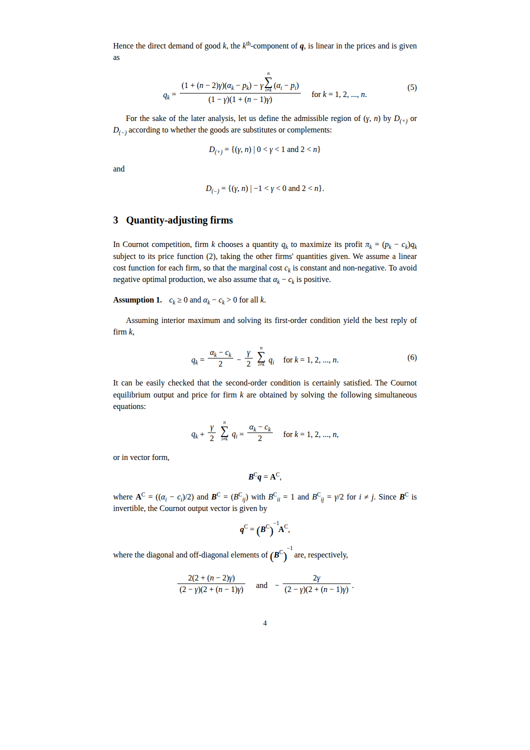Hence the direct demand of good k, the kth-component of q, is linear in the prices and is given as
qk = (1 + (n − 2)γ)(αk − pk) − γn∑i≠k(αi − pi) (1 − γ)(1 + (n − 1)γ) for k = 1, 2, ..., n. (5)
For the sake of the later analysis, let us define the admissible region of (γ, n) by D(+) or D(−) according to whether the goods are substitutes or complements:
D(+) = {(γ, n) | 0 < γ < 1 and 2 < n}
and
D(−) = {(γ, n) | −1 < γ < 0 and 2 < n}.
3 Quantity-adjusting firms
In Cournot competition, firm k chooses a quantity qk to maximize its profit πk = (pk − ck)qk subject to its price function (2), taking the other firms' quantities given. We assume a linear cost function for each firm, so that the marginal cost ck is constant and non-negative. To avoid negative optimal production, we also assume that αk − ck is positive.
Assumption 1. ck ≥ 0 and αk − ck > 0 for all k.
Assuming interior maximum and solving its first-order condition yield the best reply of firm k,
qk = αk − ck 2 − γ 2 n∑i≠k qi for k = 1, 2, ..., n. (6)
It can be easily checked that the second-order condition is certainly satisfied. The Cournot equilibrium output and price for firm k are obtained by solving the following simultaneous equations:
qk + γ 2 n∑i≠k qi = αk − ck 2 for k = 1, 2, ..., n,
or in vector form,
BCq = AC,
where AC = ((αi − ci)/2) and BC = (BCij) with BCii = 1 and BCij = γ/2 for i ≠ j. Since BC is invertible, the Cournot output vector is given by
qC = (BC)−1 AC,
where the diagonal and off-diagonal elements of (BC)−1 are, respectively,
2(2 + (n − 2)γ) (2 − γ)(2 + (n − 1)γ) and − 2γ (2 − γ)(2 + (n − 1)γ) .
4